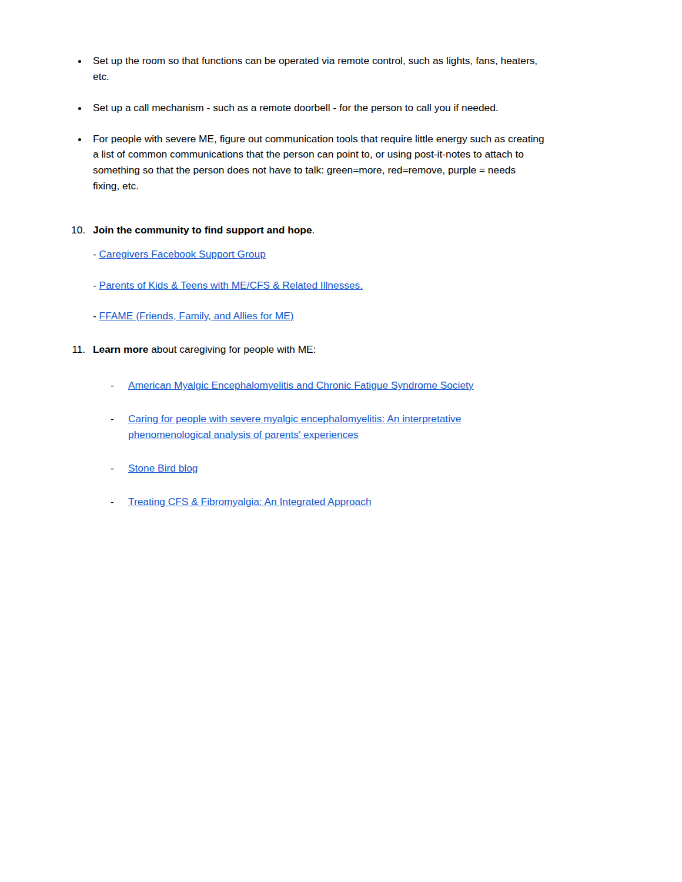Set up the room so that functions can be operated via remote control, such as lights, fans, heaters, etc.
Set up a call mechanism - such as a remote doorbell - for the person to call you if needed.
For people with severe ME, figure out communication tools that require little energy such as creating a list of common communications that the person can point to, or using post-it-notes to attach to something so that the person does not have to talk: green=more, red=remove, purple = needs fixing, etc.
Join the community to find support and hope.
- Caregivers Facebook Support Group
- Parents of Kids & Teens with ME/CFS & Related Illnesses.
- FFAME (Friends, Family, and Allies for ME)
Learn more about caregiving for people with ME:
American Myalgic Encephalomyelitis and Chronic Fatigue Syndrome Society
Caring for people with severe myalgic encephalomyelitis: An interpretative phenomenological analysis of parents' experiences
Stone Bird blog
Treating CFS & Fibromyalgia: An Integrated Approach